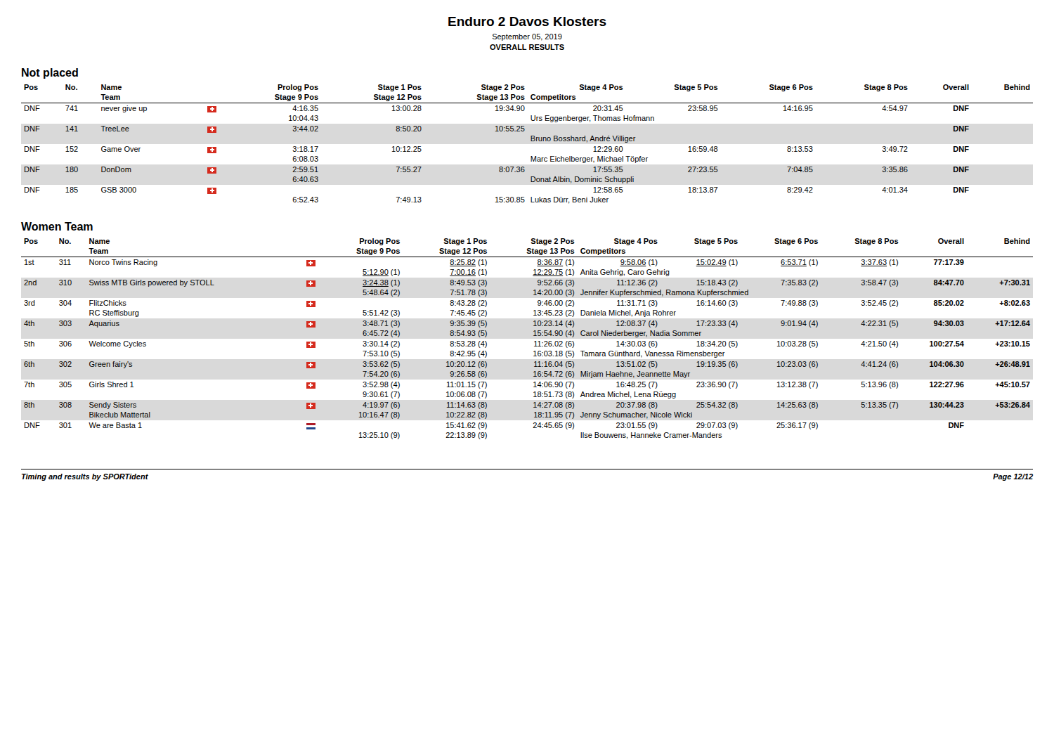Enduro 2 Davos Klosters
September 05, 2019
OVERALL RESULTS
Not placed
| Pos | No. | Name | | Prolog Pos | Stage 1 Pos | Stage 2 Pos | Stage 4 Pos | Stage 5 Pos | Stage 6 Pos | Stage 8 Pos | Overall | Behind |
| --- | --- | --- | --- | --- | --- | --- | --- | --- | --- | --- | --- | --- |
| | | Team | | Stage 9 Pos | Stage 12 Pos | Stage 13 Pos | Competitors | | | | | |
| DNF | 741 | never give up | | 4:16.35 | 13:00.28 | 19:34.90 | 20:31.45 | 23:58.95 | 14:16.95 | 4:54.97 | DNF | |
| | | | | 10:04.43 | | | Urs Eggenberger, Thomas Hofmann |
| DNF | 141 | TreeLee | | 3:44.02 | 8:50.20 | 10:55.25 | | | | | DNF | |
| | | | | | | | Bruno Bosshard, André Villiger |
| DNF | 152 | Game Over | | 3:18.17 | 10:12.25 | | 12:29.60 | 16:59.48 | 8:13.53 | 3:49.72 | DNF | |
| | | | | 6:08.03 | | | Marc Eichelberger, Michael Töpfer |
| DNF | 180 | DonDom | | 2:59.51 | 7:55.27 | 8:07.36 | 17:55.35 | 27:23.55 | 7:04.85 | 3:35.86 | DNF | |
| | | | | 6:40.63 | | | Donat Albin, Dominic Schuppli |
| DNF | 185 | GSB 3000 | | | | | 12:58.65 | 18:13.87 | 8:29.42 | 4:01.34 | DNF | |
| | | | | 6:52.43 | 7:49.13 | 15:30.85 | Lukas Dürr, Beni Juker |
Women Team
| Pos | No. | Name | | Prolog Pos | Stage 1 Pos | Stage 2 Pos | Stage 4 Pos | Stage 5 Pos | Stage 6 Pos | Stage 8 Pos | Overall | Behind |
| --- | --- | --- | --- | --- | --- | --- | --- | --- | --- | --- | --- | --- |
| | | Team | | Stage 9 Pos | Stage 12 Pos | Stage 13 Pos | Competitors | | | | | |
| 1st | 311 | Norco Twins Racing | | | 8:25.82 (1) | 8:36.87 (1) | 9:58.06 (1) | 15:02.49 (1) | 6:53.71 (1) | 3:37.63 (1) | 77:17.39 | |
| | | | | 5:12.90 (1) | 7:00.16 (1) | 12:29.75 (1) | Anita Gehrig, Caro Gehrig |
| 2nd | 310 | Swiss MTB Girls powered by STOLL | | 3:24.38 (1) | 8:49.53 (3) | 9:52.66 (3) | 11:12.36 (2) | 15:18.43 (2) | 7:35.83 (2) | 3:58.47 (3) | 84:47.70 | +7:30.31 |
| | | | | 5:48.64 (2) | 7:51.78 (3) | 14:20.00 (3) | Jennifer Kupferschmied, Ramona Kupferschmied |
| 3rd | 304 | FlitzChicks | | | 8:43.28 (2) | 9:46.00 (2) | 11:31.71 (3) | 16:14.60 (3) | 7:49.88 (3) | 3:52.45 (2) | 85:20.02 | +8:02.63 |
| | | RC Steffisburg | | 5:51.42 (3) | 7:45.45 (2) | 13:45.23 (2) | Daniela Michel, Anja Rohrer |
| 4th | 303 | Aquarius | | 3:48.71 (3) | 9:35.39 (5) | 10:23.14 (4) | 12:08.37 (4) | 17:23.33 (4) | 9:01.94 (4) | 4:22.31 (5) | 94:30.03 | +17:12.64 |
| | | | | 6:45.72 (4) | 8:54.93 (5) | 15:54.90 (4) | Carol Niederberger, Nadia Sommer |
| 5th | 306 | Welcome Cycles | | 3:30.14 (2) | 8:53.28 (4) | 11:26.02 (6) | 14:30.03 (6) | 18:34.20 (5) | 10:03.28 (5) | 4:21.50 (4) | 100:27.54 | +23:10.15 |
| | | | | 7:53.10 (5) | 8:42.95 (4) | 16:03.18 (5) | Tamara Günthard, Vanessa Rimensberger |
| 6th | 302 | Green fairy's | | 3:53.62 (5) | 10:20.12 (6) | 11:16.04 (5) | 13:51.02 (5) | 19:19.35 (6) | 10:23.03 (6) | 4:41.24 (6) | 104:06.30 | +26:48.91 |
| | | | | 7:54.20 (6) | 9:26.58 (6) | 16:54.72 (6) | Mirjam Haehne, Jeannette Mayr |
| 7th | 305 | Girls Shred 1 | | 3:52.98 (4) | 11:01.15 (7) | 14:06.90 (7) | 16:48.25 (7) | 23:36.90 (7) | 13:12.38 (7) | 5:13.96 (8) | 122:27.96 | +45:10.57 |
| | | | | 9:30.61 (7) | 10:06.08 (7) | 18:51.73 (8) | Andrea Michel, Lena Rüegg |
| 8th | 308 | Sendy Sisters | | 4:19.97 (6) | 11:14.63 (8) | 14:27.08 (8) | 20:37.98 (8) | 25:54.32 (8) | 14:25.63 (8) | 5:13.35 (7) | 130:44.23 | +53:26.84 |
| | | Bikeclub Mattertal | | 10:16.47 (8) | 10:22.82 (8) | 18:11.95 (7) | Jenny Schumacher, Nicole Wicki |
| DNF | 301 | We are Basta 1 | | | 15:41.62 (9) | 24:45.65 (9) | 23:01.55 (9) | 29:07.03 (9) | 25:36.17 (9) | | DNF | |
| | | | | 13:25.10 (9) | 22:13.89 (9) | | Ilse Bouwens, Hanneke Cramer-Manders |
Timing and results by SPORTident
Page 12/12